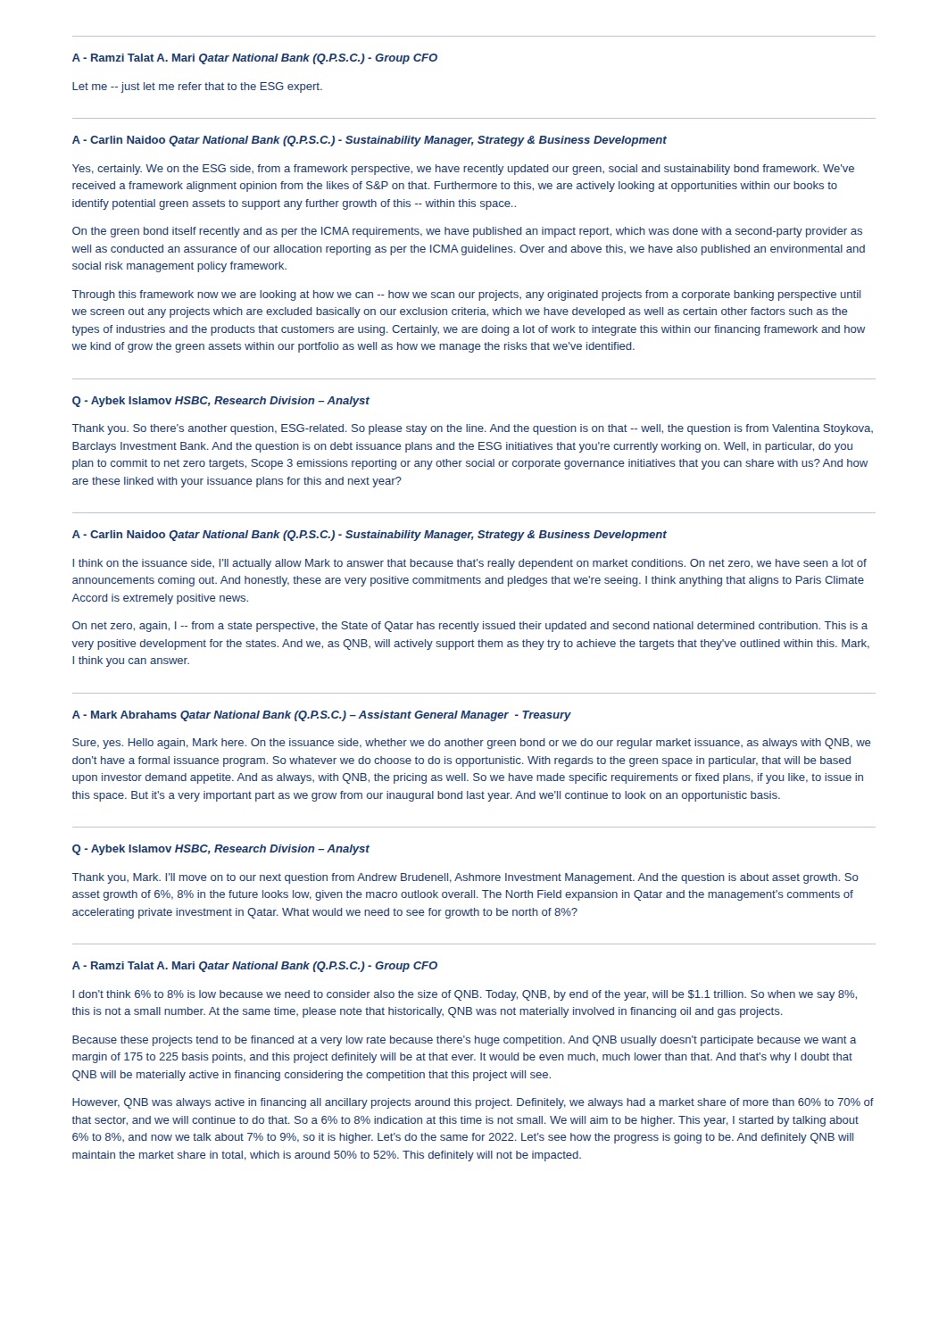A - Ramzi Talat A. Mari Qatar National Bank (Q.P.S.C.) - Group CFO
Let me -- just let me refer that to the ESG expert.
A - Carlin Naidoo Qatar National Bank (Q.P.S.C.) - Sustainability Manager, Strategy & Business Development
Yes, certainly. We on the ESG side, from a framework perspective, we have recently updated our green, social and sustainability bond framework. We've received a framework alignment opinion from the likes of S&P on that. Furthermore to this, we are actively looking at opportunities within our books to identify potential green assets to support any further growth of this -- within this space..
On the green bond itself recently and as per the ICMA requirements, we have published an impact report, which was done with a second-party provider as well as conducted an assurance of our allocation reporting as per the ICMA guidelines. Over and above this, we have also published an environmental and social risk management policy framework.
Through this framework now we are looking at how we can -- how we scan our projects, any originated projects from a corporate banking perspective until we screen out any projects which are excluded basically on our exclusion criteria, which we have developed as well as certain other factors such as the types of industries and the products that customers are using. Certainly, we are doing a lot of work to integrate this within our financing framework and how we kind of grow the green assets within our portfolio as well as how we manage the risks that we've identified.
Q - Aybek Islamov HSBC, Research Division – Analyst
Thank you. So there's another question, ESG-related. So please stay on the line. And the question is on that -- well, the question is from Valentina Stoykova, Barclays Investment Bank. And the question is on debt issuance plans and the ESG initiatives that you're currently working on. Well, in particular, do you plan to commit to net zero targets, Scope 3 emissions reporting or any other social or corporate governance initiatives that you can share with us? And how are these linked with your issuance plans for this and next year?
A - Carlin Naidoo Qatar National Bank (Q.P.S.C.) - Sustainability Manager, Strategy & Business Development
I think on the issuance side, I'll actually allow Mark to answer that because that's really dependent on market conditions. On net zero, we have seen a lot of announcements coming out. And honestly, these are very positive commitments and pledges that we're seeing. I think anything that aligns to Paris Climate Accord is extremely positive news.
On net zero, again, I -- from a state perspective, the State of Qatar has recently issued their updated and second national determined contribution. This is a very positive development for the states. And we, as QNB, will actively support them as they try to achieve the targets that they've outlined within this. Mark, I think you can answer.
A - Mark Abrahams Qatar National Bank (Q.P.S.C.) – Assistant General Manager - Treasury
Sure, yes. Hello again, Mark here. On the issuance side, whether we do another green bond or we do our regular market issuance, as always with QNB, we don't have a formal issuance program. So whatever we do choose to do is opportunistic. With regards to the green space in particular, that will be based upon investor demand appetite. And as always, with QNB, the pricing as well. So we have made specific requirements or fixed plans, if you like, to issue in this space. But it's a very important part as we grow from our inaugural bond last year. And we'll continue to look on an opportunistic basis.
Q - Aybek Islamov HSBC, Research Division – Analyst
Thank you, Mark. I'll move on to our next question from Andrew Brudenell, Ashmore Investment Management. And the question is about asset growth. So asset growth of 6%, 8% in the future looks low, given the macro outlook overall. The North Field expansion in Qatar and the management's comments of accelerating private investment in Qatar. What would we need to see for growth to be north of 8%?
A - Ramzi Talat A. Mari Qatar National Bank (Q.P.S.C.) - Group CFO
I don't think 6% to 8% is low because we need to consider also the size of QNB. Today, QNB, by end of the year, will be $1.1 trillion. So when we say 8%, this is not a small number. At the same time, please note that historically, QNB was not materially involved in financing oil and gas projects.
Because these projects tend to be financed at a very low rate because there's huge competition. And QNB usually doesn't participate because we want a margin of 175 to 225 basis points, and this project definitely will be at that ever. It would be even much, much lower than that. And that's why I doubt that QNB will be materially active in financing considering the competition that this project will see.
However, QNB was always active in financing all ancillary projects around this project. Definitely, we always had a market share of more than 60% to 70% of that sector, and we will continue to do that. So a 6% to 8% indication at this time is not small. We will aim to be higher. This year, I started by talking about 6% to 8%, and now we talk about 7% to 9%, so it is higher. Let's do the same for 2022. Let's see how the progress is going to be. And definitely QNB will maintain the market share in total, which is around 50% to 52%. This definitely will not be impacted.